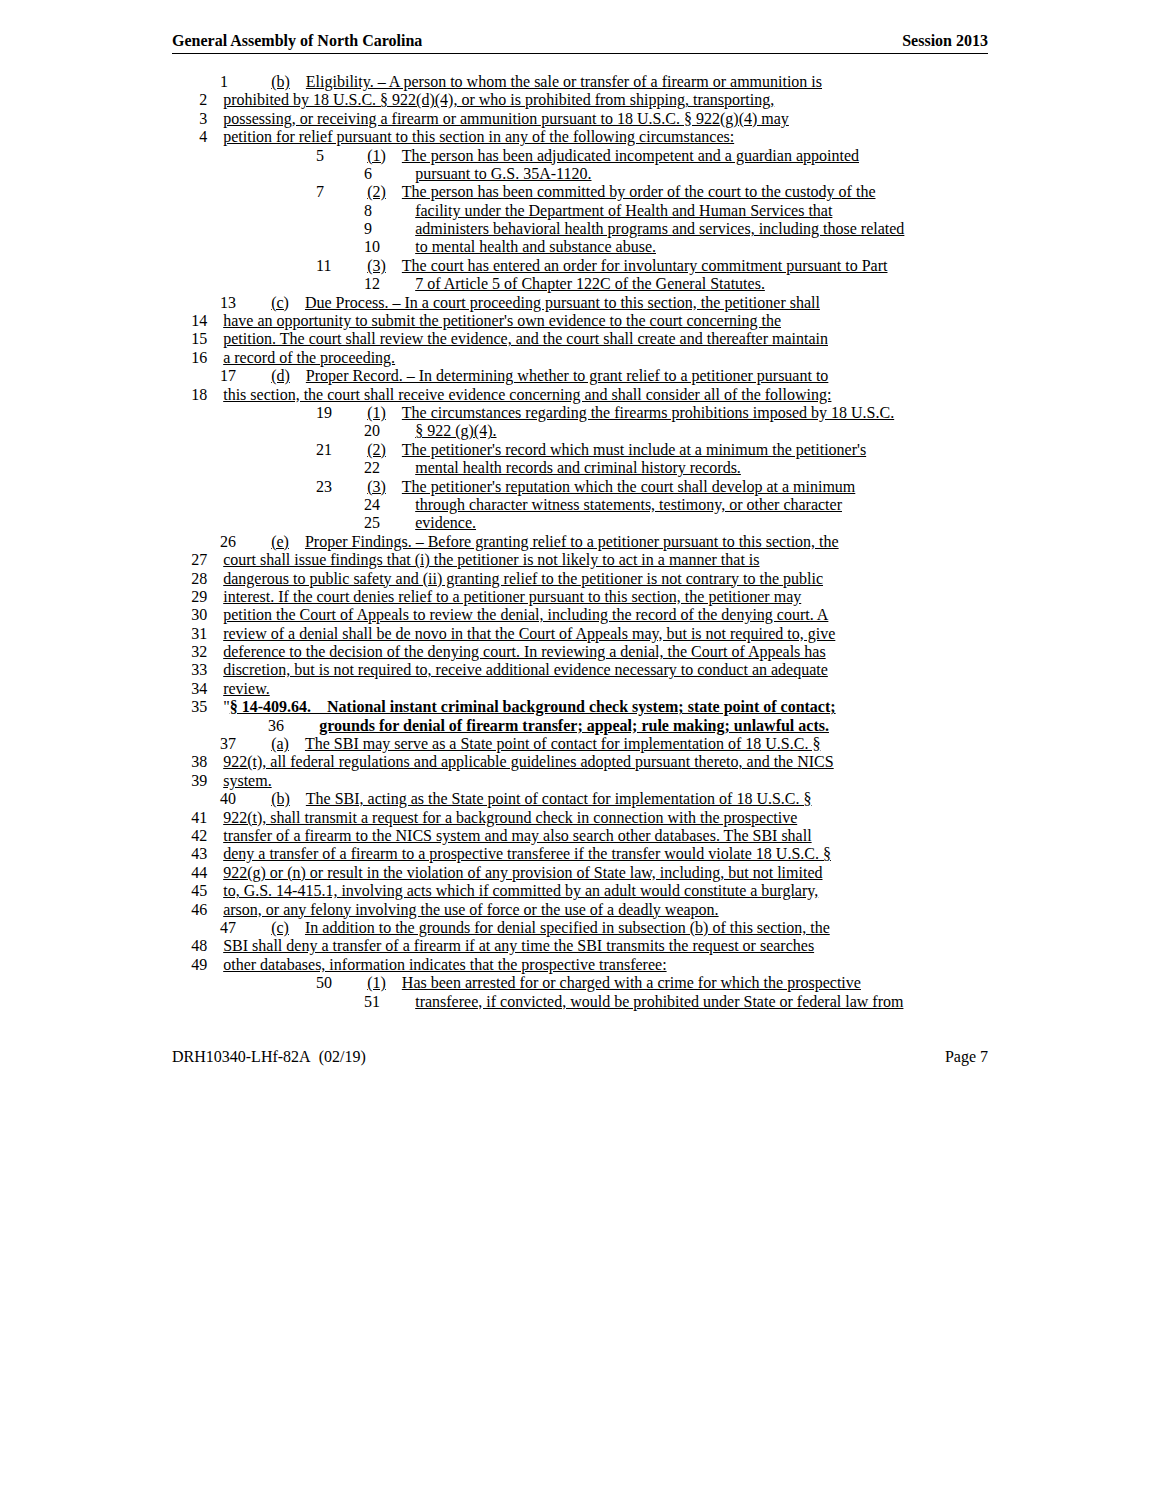General Assembly of North Carolina
Session 2013
(b) Eligibility. – A person to whom the sale or transfer of a firearm or ammunition is
prohibited by 18 U.S.C. § 922(d)(4), or who is prohibited from shipping, transporting,
possessing, or receiving a firearm or ammunition pursuant to 18 U.S.C. § 922(g)(4) may
petition for relief pursuant to this section in any of the following circumstances:
(1) The person has been adjudicated incompetent and a guardian appointed
pursuant to G.S. 35A-1120.
(2) The person has been committed by order of the court to the custody of the
facility under the Department of Health and Human Services that
administers behavioral health programs and services, including those related
to mental health and substance abuse.
(3) The court has entered an order for involuntary commitment pursuant to Part
7 of Article 5 of Chapter 122C of the General Statutes.
(c) Due Process. – In a court proceeding pursuant to this section, the petitioner shall
have an opportunity to submit the petitioner's own evidence to the court concerning the
petition. The court shall review the evidence, and the court shall create and thereafter maintain
a record of the proceeding.
(d) Proper Record. – In determining whether to grant relief to a petitioner pursuant to
this section, the court shall receive evidence concerning and shall consider all of the following:
(1) The circumstances regarding the firearms prohibitions imposed by 18 U.S.C.
§ 922 (g)(4).
(2) The petitioner's record which must include at a minimum the petitioner's
mental health records and criminal history records.
(3) The petitioner's reputation which the court shall develop at a minimum
through character witness statements, testimony, or other character
evidence.
(e) Proper Findings. – Before granting relief to a petitioner pursuant to this section, the
court shall issue findings that (i) the petitioner is not likely to act in a manner that is
dangerous to public safety and (ii) granting relief to the petitioner is not contrary to the public
interest. If the court denies relief to a petitioner pursuant to this section, the petitioner may
petition the Court of Appeals to review the denial, including the record of the denying court. A
review of a denial shall be de novo in that the Court of Appeals may, but is not required to, give
deference to the decision of the denying court. In reviewing a denial, the Court of Appeals has
discretion, but is not required to, receive additional evidence necessary to conduct an adequate
review.
"§ 14-409.64. National instant criminal background check system; state point of contact;
grounds for denial of firearm transfer; appeal; rule making; unlawful acts.
(a) The SBI may serve as a State point of contact for implementation of 18 U.S.C. §
922(t), all federal regulations and applicable guidelines adopted pursuant thereto, and the NICS
system.
(b) The SBI, acting as the State point of contact for implementation of 18 U.S.C. §
922(t), shall transmit a request for a background check in connection with the prospective
transfer of a firearm to the NICS system and may also search other databases. The SBI shall
deny a transfer of a firearm to a prospective transferee if the transfer would violate 18 U.S.C. §
922(g) or (n) or result in the violation of any provision of State law, including, but not limited
to, G.S. 14-415.1, involving acts which if committed by an adult would constitute a burglary,
arson, or any felony involving the use of force or the use of a deadly weapon.
(c) In addition to the grounds for denial specified in subsection (b) of this section, the
SBI shall deny a transfer of a firearm if at any time the SBI transmits the request or searches
other databases, information indicates that the prospective transferee:
(1) Has been arrested for or charged with a crime for which the prospective
transferee, if convicted, would be prohibited under State or federal law from
DRH10340-LHf-82A (02/19)
Page 7